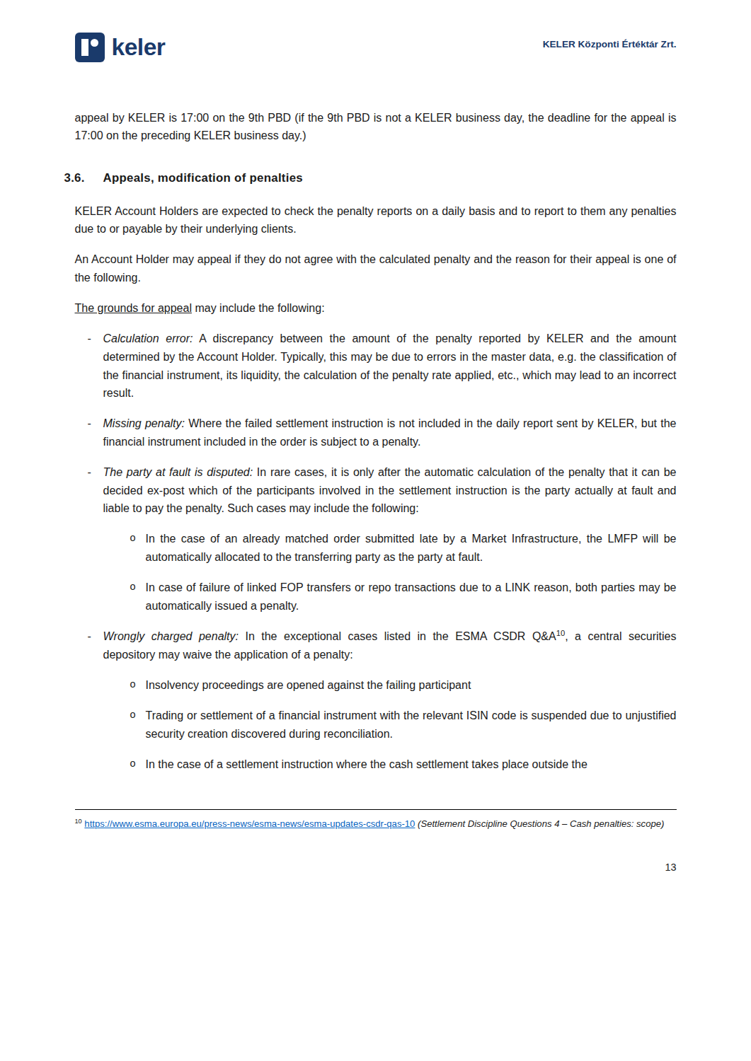keler
KELER Központi Értéktár Zrt.
appeal by KELER is 17:00 on the 9th PBD (if the 9th PBD is not a KELER business day, the deadline for the appeal is 17:00 on the preceding KELER business day.)
3.6. Appeals, modification of penalties
KELER Account Holders are expected to check the penalty reports on a daily basis and to report to them any penalties due to or payable by their underlying clients.
An Account Holder may appeal if they do not agree with the calculated penalty and the reason for their appeal is one of the following.
The grounds for appeal may include the following:
Calculation error: A discrepancy between the amount of the penalty reported by KELER and the amount determined by the Account Holder. Typically, this may be due to errors in the master data, e.g. the classification of the financial instrument, its liquidity, the calculation of the penalty rate applied, etc., which may lead to an incorrect result.
Missing penalty: Where the failed settlement instruction is not included in the daily report sent by KELER, but the financial instrument included in the order is subject to a penalty.
The party at fault is disputed: In rare cases, it is only after the automatic calculation of the penalty that it can be decided ex-post which of the participants involved in the settlement instruction is the party actually at fault and liable to pay the penalty. Such cases may include the following:
In the case of an already matched order submitted late by a Market Infrastructure, the LMFP will be automatically allocated to the transferring party as the party at fault.
In case of failure of linked FOP transfers or repo transactions due to a LINK reason, both parties may be automatically issued a penalty.
Wrongly charged penalty: In the exceptional cases listed in the ESMA CSDR Q&A10, a central securities depository may waive the application of a penalty:
Insolvency proceedings are opened against the failing participant
Trading or settlement of a financial instrument with the relevant ISIN code is suspended due to unjustified security creation discovered during reconciliation.
In the case of a settlement instruction where the cash settlement takes place outside the
10 https://www.esma.europa.eu/press-news/esma-news/esma-updates-csdr-qas-10 (Settlement Discipline Questions 4 – Cash penalties: scope)
13